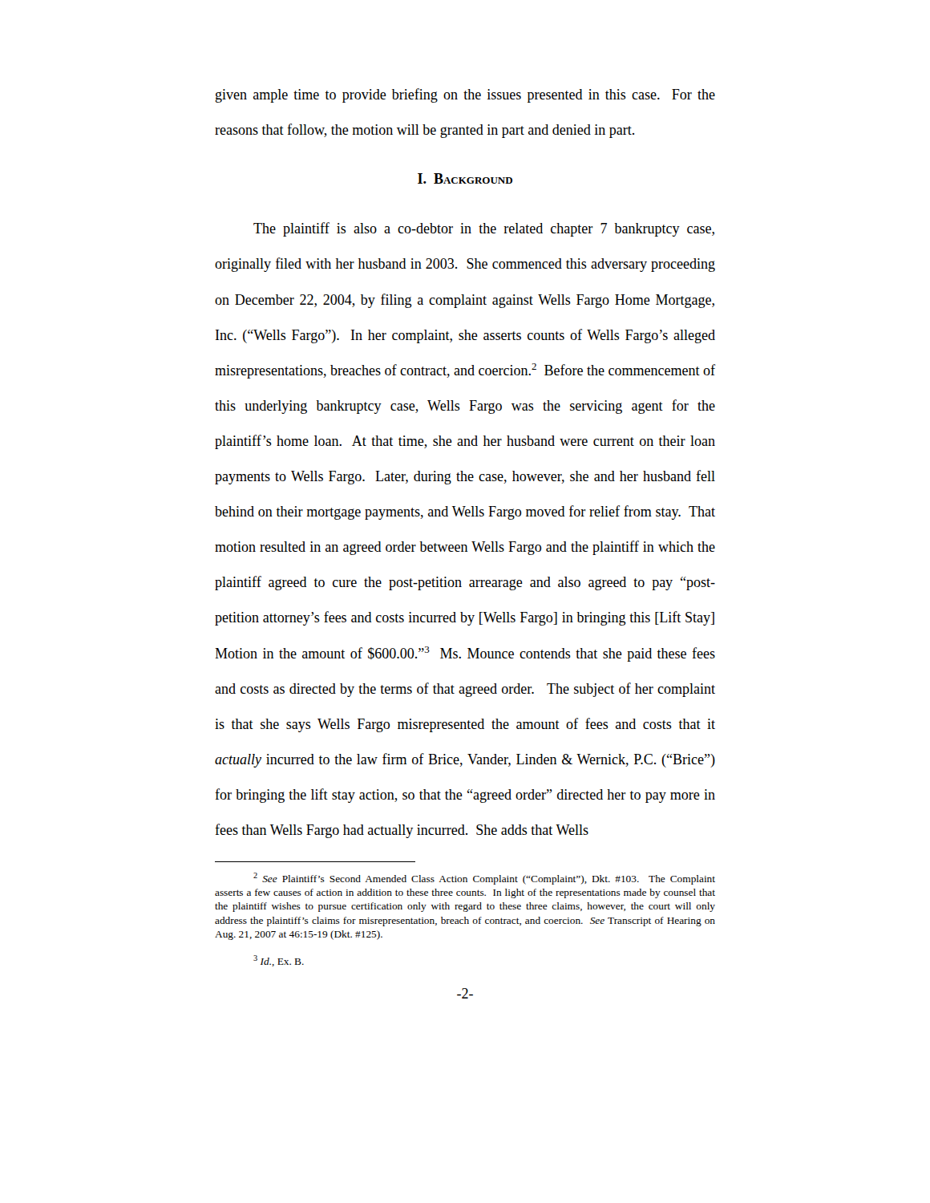given ample time to provide briefing on the issues presented in this case. For the reasons that follow, the motion will be granted in part and denied in part.
I. Background
The plaintiff is also a co-debtor in the related chapter 7 bankruptcy case, originally filed with her husband in 2003. She commenced this adversary proceeding on December 22, 2004, by filing a complaint against Wells Fargo Home Mortgage, Inc. (“Wells Fargo”). In her complaint, she asserts counts of Wells Fargo’s alleged misrepresentations, breaches of contract, and coercion.2 Before the commencement of this underlying bankruptcy case, Wells Fargo was the servicing agent for the plaintiff’s home loan. At that time, she and her husband were current on their loan payments to Wells Fargo. Later, during the case, however, she and her husband fell behind on their mortgage payments, and Wells Fargo moved for relief from stay. That motion resulted in an agreed order between Wells Fargo and the plaintiff in which the plaintiff agreed to cure the post-petition arrearage and also agreed to pay “post-petition attorney’s fees and costs incurred by [Wells Fargo] in bringing this [Lift Stay] Motion in the amount of $600.00.”3 Ms. Mounce contends that she paid these fees and costs as directed by the terms of that agreed order. The subject of her complaint is that she says Wells Fargo misrepresented the amount of fees and costs that it actually incurred to the law firm of Brice, Vander, Linden & Wernick, P.C. (“Brice”) for bringing the lift stay action, so that the “agreed order” directed her to pay more in fees than Wells Fargo had actually incurred. She adds that Wells
2 See Plaintiff’s Second Amended Class Action Complaint (“Complaint”), Dkt. #103. The Complaint asserts a few causes of action in addition to these three counts. In light of the representations made by counsel that the plaintiff wishes to pursue certification only with regard to these three claims, however, the court will only address the plaintiff’s claims for misrepresentation, breach of contract, and coercion. See Transcript of Hearing on Aug. 21, 2007 at 46:15-19 (Dkt. #125).
3 Id., Ex. B.
-2-